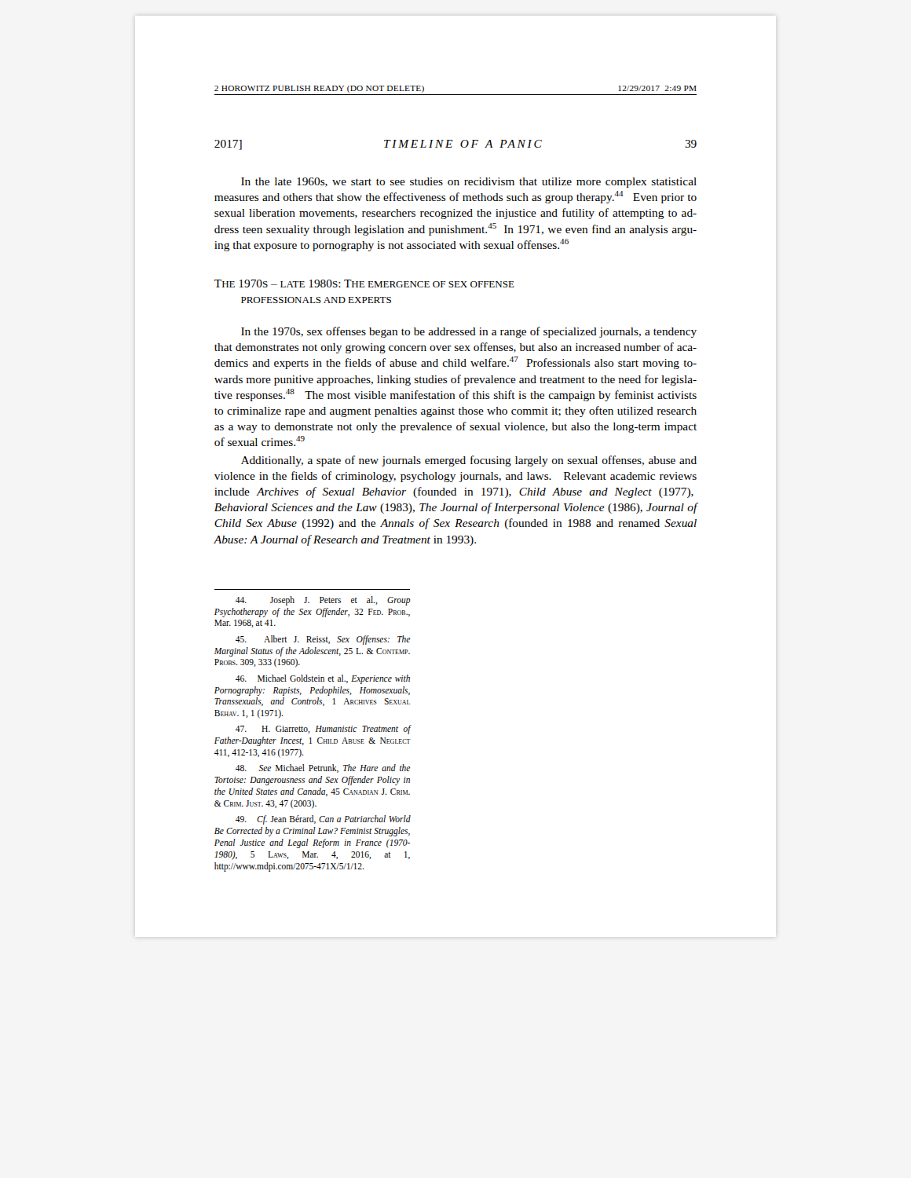2 HOROWITZ PUBLISH READY (DO NOT DELETE) 12/29/2017 2:49 PM
2017] TIMELINE OF A PANIC 39
In the late 1960s, we start to see studies on recidivism that utilize more complex statistical measures and others that show the effectiveness of methods such as group therapy.44 Even prior to sexual liberation movements, researchers recognized the injustice and futility of attempting to address teen sexuality through legislation and punishment.45 In 1971, we even find an analysis arguing that exposure to pornography is not associated with sexual offenses.46
THE 1970S – LATE 1980S: THE EMERGENCE OF SEX OFFENSE PROFESSIONALS AND EXPERTS
In the 1970s, sex offenses began to be addressed in a range of specialized journals, a tendency that demonstrates not only growing concern over sex offenses, but also an increased number of academics and experts in the fields of abuse and child welfare.47 Professionals also start moving towards more punitive approaches, linking studies of prevalence and treatment to the need for legislative responses.48 The most visible manifestation of this shift is the campaign by feminist activists to criminalize rape and augment penalties against those who commit it; they often utilized research as a way to demonstrate not only the prevalence of sexual violence, but also the long-term impact of sexual crimes.49
Additionally, a spate of new journals emerged focusing largely on sexual offenses, abuse and violence in the fields of criminology, psychology journals, and laws. Relevant academic reviews include Archives of Sexual Behavior (founded in 1971), Child Abuse and Neglect (1977), Behavioral Sciences and the Law (1983), The Journal of Interpersonal Violence (1986), Journal of Child Sex Abuse (1992) and the Annals of Sex Research (founded in 1988 and renamed Sexual Abuse: A Journal of Research and Treatment in 1993).
44. Joseph J. Peters et al., Group Psychotherapy of the Sex Offender, 32 Fed. Prob., Mar. 1968, at 41.
45. Albert J. Reisst, Sex Offenses: The Marginal Status of the Adolescent, 25 L. & Contemp. Probs. 309, 333 (1960).
46. Michael Goldstein et al., Experience with Pornography: Rapists, Pedophiles, Homosexuals, Transsexuals, and Controls, 1 Archives Sexual Behav. 1, 1 (1971).
47. H. Giarretto, Humanistic Treatment of Father-Daughter Incest, 1 Child Abuse & Neglect 411, 412-13, 416 (1977).
48. See Michael Petrunk, The Hare and the Tortoise: Dangerousness and Sex Offender Policy in the United States and Canada, 45 Canadian J. Crim. & Crim. Just. 43, 47 (2003).
49. Cf. Jean Bérard, Can a Patriarchal World Be Corrected by a Criminal Law? Feminist Struggles, Penal Justice and Legal Reform in France (1970-1980), 5 Laws, Mar. 4, 2016, at 1, http://www.mdpi.com/2075-471X/5/1/12.